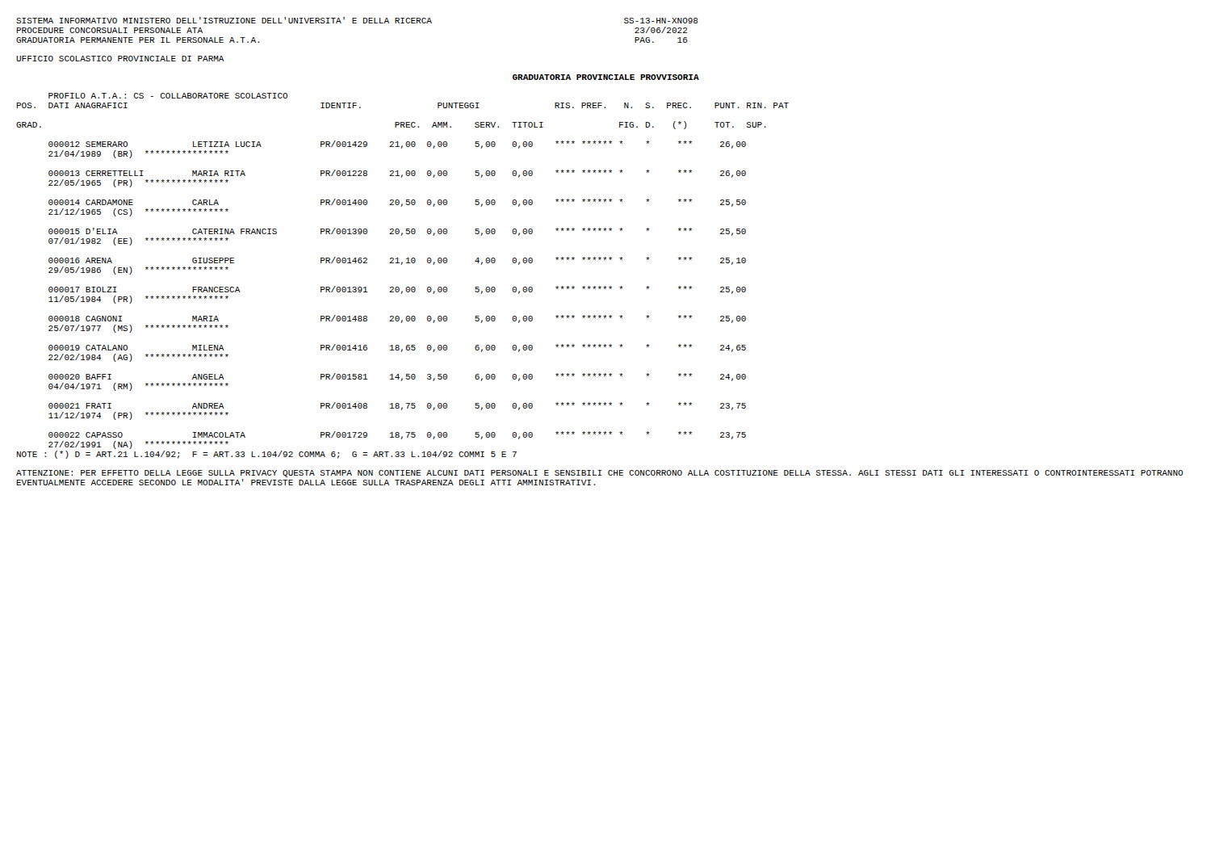SISTEMA INFORMATIVO MINISTERO DELL'ISTRUZIONE DELL'UNIVERSITA' E DELLA RICERCA                                    SS-13-HN-XNO98
PROCEDURE CONCORSUALI PERSONALE ATA                                                                                 23/06/2022
GRADUATORIA PERMANENTE PER IL PERSONALE A.T.A.                                                                      PAG.    16
UFFICIO SCOLASTICO PROVINCIALE DI PARMA
GRADUATORIA PROVINCIALE PROVVISORIA
      PROFILO A.T.A.: CS - COLLABORATORE SCOLASTICO
POS.  DATI ANAGRAFICI                                    IDENTIF.              PUNTEGGI              RIS. PREF.   N.  S.  PREC.    PUNT. RIN. PAT

GRAD.                                                                  PREC.  AMM.    SERV.  TITOLI              FIG. D.   (*)     TOT.  SUP.

      000012 SEMERARO            LETIZIA LUCIA           PR/001429    21,00  0,00     5,00   0,00    **** ****** *    *     ***     26,00
      21/04/1989  (BR)  ****************

      000013 CERRETTELLI         MARIA RITA              PR/001228    21,00  0,00     5,00   0,00    **** ****** *    *     ***     26,00
      22/05/1965  (PR)  ****************

      000014 CARDAMONE           CARLA                   PR/001400    20,50  0,00     5,00   0,00    **** ****** *    *     ***     25,50
      21/12/1965  (CS)  ****************

      000015 D'ELIA              CATERINA FRANCIS        PR/001390    20,50  0,00     5,00   0,00    **** ****** *    *     ***     25,50
      07/01/1982  (EE)  ****************

      000016 ARENA               GIUSEPPE                PR/001462    21,10  0,00     4,00   0,00    **** ****** *    *     ***     25,10
      29/05/1986  (EN)  ****************

      000017 BIOLZI              FRANCESCA               PR/001391    20,00  0,00     5,00   0,00    **** ****** *    *     ***     25,00
      11/05/1984  (PR)  ****************

      000018 CAGNONI             MARIA                   PR/001488    20,00  0,00     5,00   0,00    **** ****** *    *     ***     25,00
      25/07/1977  (MS)  ****************

      000019 CATALANO            MILENA                  PR/001416    18,65  0,00     6,00   0,00    **** ****** *    *     ***     24,65
      22/02/1984  (AG)  ****************

      000020 BAFFI               ANGELA                  PR/001581    14,50  3,50     6,00   0,00    **** ****** *    *     ***     24,00
      04/04/1971  (RM)  ****************

      000021 FRATI               ANDREA                  PR/001408    18,75  0,00     5,00   0,00    **** ****** *    *     ***     23,75
      11/12/1974  (PR)  ****************

      000022 CAPASSO             IMMACOLATA              PR/001729    18,75  0,00     5,00   0,00    **** ****** *    *     ***     23,75
      27/02/1991  (NA)  ****************
NOTE : (*) D = ART.21 L.104/92;  F = ART.33 L.104/92 COMMA 6;  G = ART.33 L.104/92 COMMI 5 E 7
ATTENZIONE: PER EFFETTO DELLA LEGGE SULLA PRIVACY QUESTA STAMPA NON CONTIENE ALCUNI DATI PERSONALI E SENSIBILI CHE CONCORRONO ALLA COSTITUZIONE DELLA STESSA. AGLI STESSI DATI GLI INTERESSATI O CONTROINTERESSATI POTRANNO EVENTUALMENTE ACCEDERE SECONDO LE MODALITA' PREVISTE DALLA LEGGE SULLA TRASPARENZA DEGLI ATTI AMMINISTRATIVI.